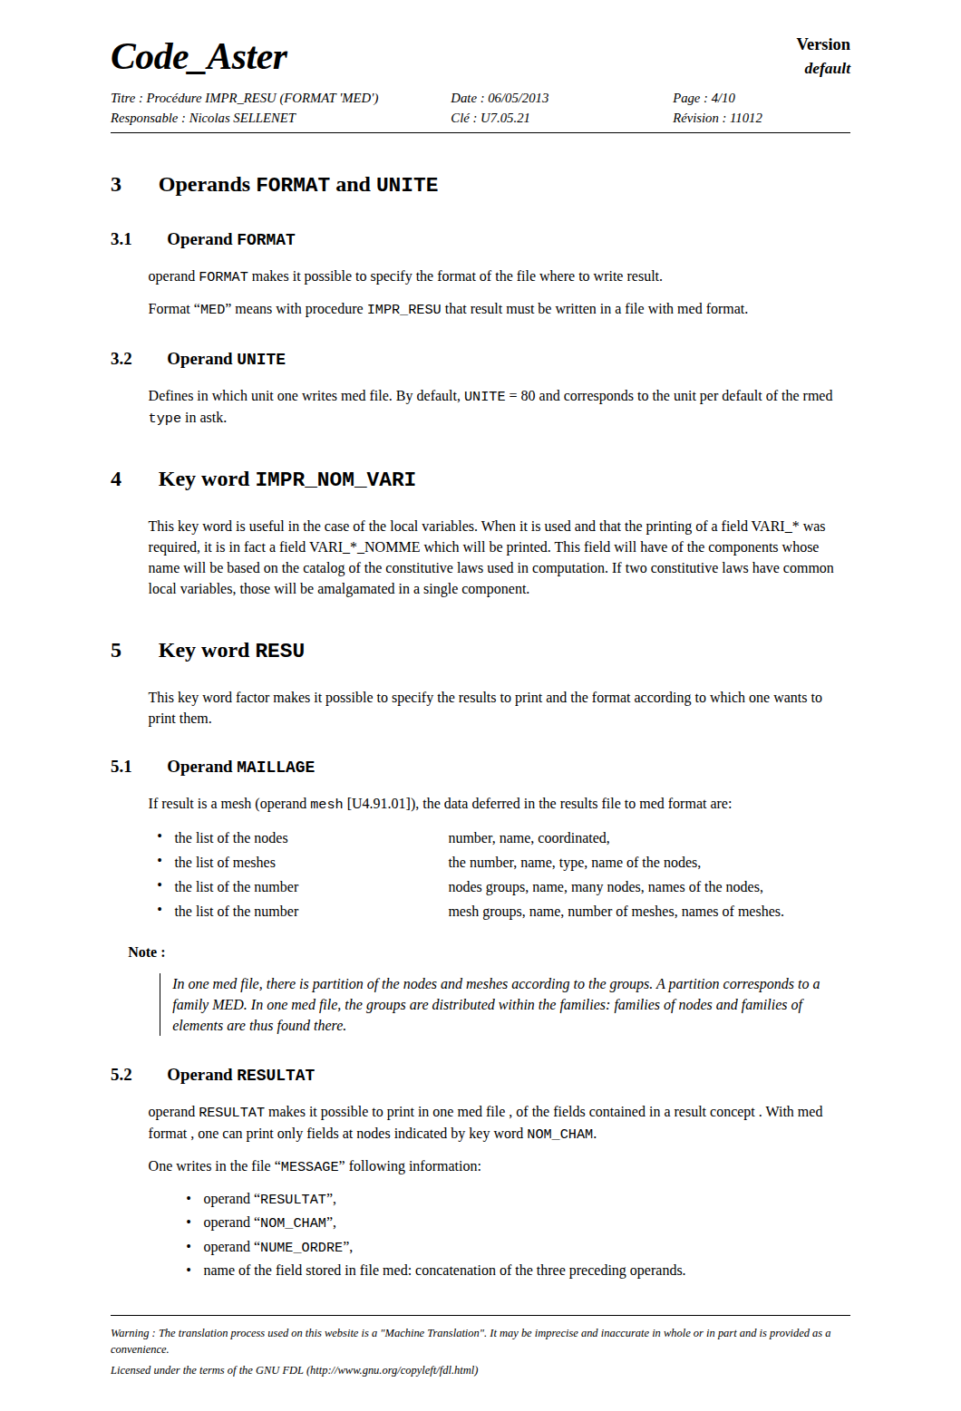Version
default
Code_Aster
| Titre : Procédure IMPR_RESU (FORMAT 'MED') | Date : 06/05/2013 | Page : 4/10 |
| Responsable : Nicolas SELLENET | Clé : U7.05.21 | Révision : 11012 |
3 Operands FORMAT and UNITE
3.1 Operand FORMAT
operand FORMAT makes it possible to specify the format of the file where to write result.
Format “MED” means with procedure IMPR_RESU that result must be written in a file with med format.
3.2 Operand UNITE
Defines in which unit one writes med file. By default, UNITE = 80 and corresponds to the unit per default of the rmed type in astk.
4 Key word IMPR_NOM_VARI
This key word is useful in the case of the local variables. When it is used and that the printing of a field VARI_* was required, it is in fact a field VARI_*_NOMME which will be printed. This field will have of the components whose name will be based on the catalog of the constitutive laws used in computation. If two constitutive laws have common local variables, those will be amalgamated in a single component.
5 Key word RESU
This key word factor makes it possible to specify the results to print and the format according to which one wants to print them.
5.1 Operand MAILLAGE
If result is a mesh (operand mesh [U4.91.01]), the data deferred in the results file to med format are:
| the list of the nodes | number, name, coordinated, |
| the list of meshes | the number, name, type, name of the nodes, |
| the list of the number | nodes groups, name, many nodes, names of the nodes, |
| the list of the number | mesh groups, name, number of meshes, names of meshes. |
Note :
In one med file, there is partition of the nodes and meshes according to the groups. A partition corresponds to a family MED. In one med file, the groups are distributed within the families: families of nodes and families of elements are thus found there.
5.2 Operand RESULTAT
operand RESULTAT makes it possible to print in one med file , of the fields contained in a result concept . With med format , one can print only fields at nodes indicated by key word NOM_CHAM.
One writes in the file “MESSAGE” following information:
operand “RESULTAT”,
operand “NOM_CHAM”,
operand “NUME_ORDRE”,
name of the field stored in file med: concatenation of the three preceding operands.
Warning : The translation process used on this website is a "Machine Translation". It may be imprecise and inaccurate in whole or in part and is provided as a convenience.
Licensed under the terms of the GNU FDL (http://www.gnu.org/copyleft/fdl.html)